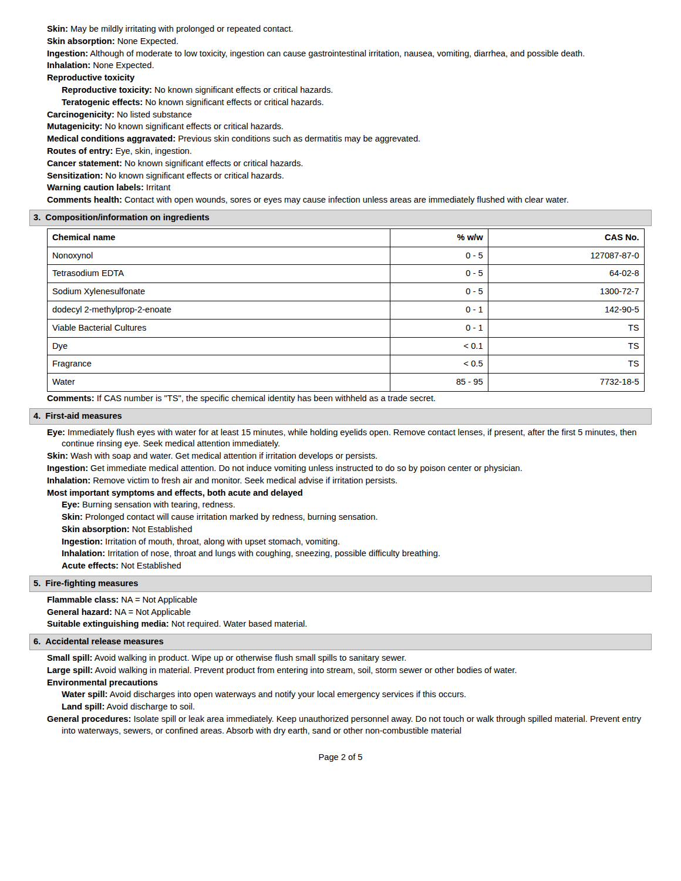Skin: May be mildly irritating with prolonged or repeated contact.
Skin absorption: None Expected.
Ingestion: Although of moderate to low toxicity, ingestion can cause gastrointestinal irritation, nausea, vomiting, diarrhea, and possible death.
Inhalation: None Expected.
Reproductive toxicity
Reproductive toxicity: No known significant effects or critical hazards.
Teratogenic effects: No known significant effects or critical hazards.
Carcinogenicity: No listed substance
Mutagenicity: No known significant effects or critical hazards.
Medical conditions aggravated: Previous skin conditions such as dermatitis may be aggrevated.
Routes of entry: Eye, skin, ingestion.
Cancer statement: No known significant effects or critical hazards.
Sensitization: No known significant effects or critical hazards.
Warning caution labels: Irritant
Comments health: Contact with open wounds, sores or eyes may cause infection unless areas are immediately flushed with clear water.
3. Composition/information on ingredients
| Chemical name | % w/w | CAS No. |
| --- | --- | --- |
| Nonoxynol | 0 - 5 | 127087-87-0 |
| Tetrasodium EDTA | 0 - 5 | 64-02-8 |
| Sodium Xylenesulfonate | 0 - 5 | 1300-72-7 |
| dodecyl 2-methylprop-2-enoate | 0 - 1 | 142-90-5 |
| Viable Bacterial Cultures | 0 - 1 | TS |
| Dye | < 0.1 | TS |
| Fragrance | < 0.5 | TS |
| Water | 85 - 95 | 7732-18-5 |
Comments: If CAS number is "TS", the specific chemical identity has been withheld as a trade secret.
4. First-aid measures
Eye: Immediately flush eyes with water for at least 15 minutes, while holding eyelids open. Remove contact lenses, if present, after the first 5 minutes, then continue rinsing eye. Seek medical attention immediately.
Skin: Wash with soap and water. Get medical attention if irritation develops or persists.
Ingestion: Get immediate medical attention. Do not induce vomiting unless instructed to do so by poison center or physician.
Inhalation: Remove victim to fresh air and monitor. Seek medical advise if irritation persists.
Most important symptoms and effects, both acute and delayed
Eye: Burning sensation with tearing, redness.
Skin: Prolonged contact will cause irritation marked by redness, burning sensation.
Skin absorption: Not Established
Ingestion: Irritation of mouth, throat, along with upset stomach, vomiting.
Inhalation: Irritation of nose, throat and lungs with coughing, sneezing, possible difficulty breathing.
Acute effects: Not Established
5. Fire-fighting measures
Flammable class: NA = Not Applicable
General hazard: NA = Not Applicable
Suitable extinguishing media: Not required. Water based material.
6. Accidental release measures
Small spill: Avoid walking in product. Wipe up or otherwise flush small spills to sanitary sewer.
Large spill: Avoid walking in material. Prevent product from entering into stream, soil, storm sewer or other bodies of water.
Environmental precautions
Water spill: Avoid discharges into open waterways and notify your local emergency services if this occurs.
Land spill: Avoid discharge to soil.
General procedures: Isolate spill or leak area immediately. Keep unauthorized personnel away. Do not touch or walk through spilled material. Prevent entry into waterways, sewers, or confined areas. Absorb with dry earth, sand or other non-combustible material
Page 2 of 5